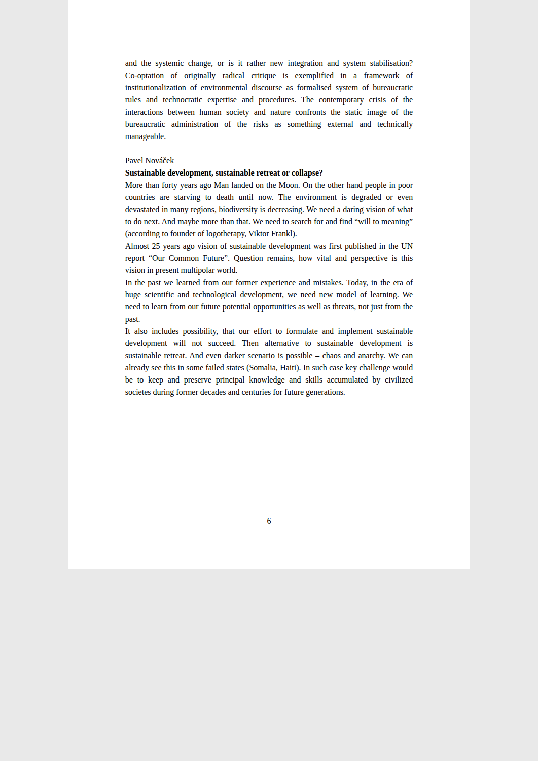and the systemic change, or is it rather new integration and system stabilisation? Co‑optation of originally radical critique is exemplified in a framework of institutionalization of environmental discourse as formalised system of bureaucratic rules and technocratic expertise and procedures. The contemporary crisis of the interactions between human society and nature confronts the static image of the bureaucratic administration of the risks as something external and technically manageable.
Pavel Nováček
Sustainable development, sustainable retreat or collapse?
More than forty years ago Man landed on the Moon. On the other hand people in poor countries are starving to death until now. The environment is degraded or even devastated in many regions, biodiversity is decreasing. We need a daring vision of what to do next. And maybe more than that. We need to search for and find “will to meaning” (according to founder of logotherapy, Viktor Frankl).
Almost 25 years ago vision of sustainable development was first published in the UN report “Our Common Future”. Question remains, how vital and perspective is this vision in present multipolar world.
In the past we learned from our former experience and mistakes. Today, in the era of huge scientific and technological development, we need new model of learning. We need to learn from our future potential opportunities as well as threats, not just from the past.
It also includes possibility, that our effort to formulate and implement sustainable development will not succeed. Then alternative to sustainable development is sustainable retreat. And even darker scenario is possible – chaos and anarchy. We can already see this in some failed states (Somalia, Haiti). In such case key challenge would be to keep and preserve principal knowledge and skills accumulated by civilized societes during former decades and centuries for future generations.
6